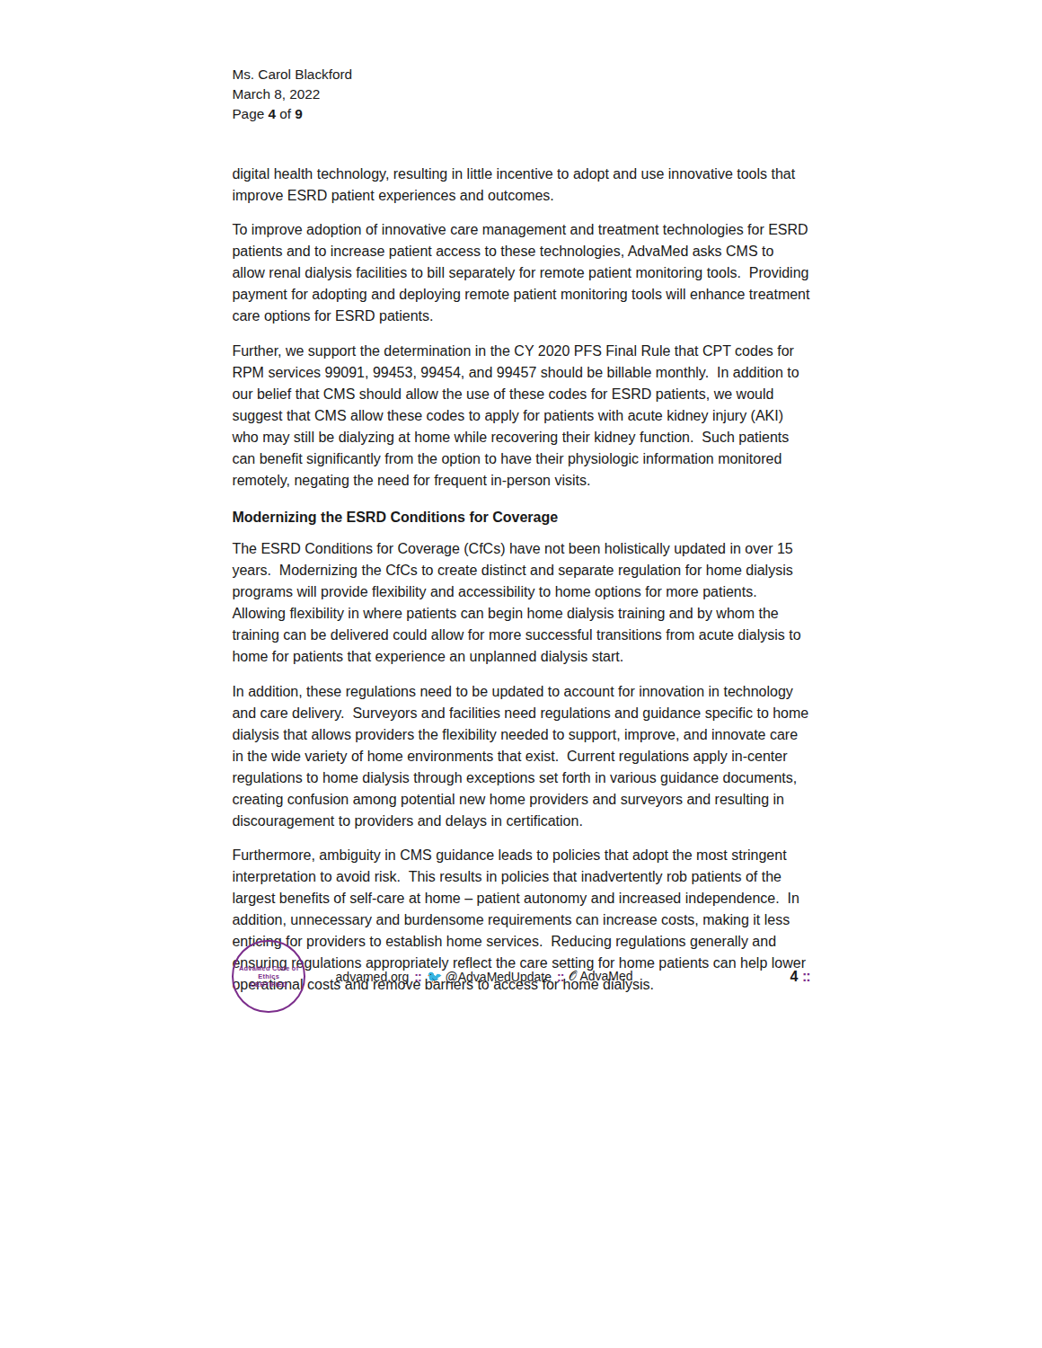Ms. Carol Blackford March 8, 2022 Page 4 of 9
digital health technology, resulting in little incentive to adopt and use innovative tools that improve ESRD patient experiences and outcomes.
To improve adoption of innovative care management and treatment technologies for ESRD patients and to increase patient access to these technologies, AdvaMed asks CMS to allow renal dialysis facilities to bill separately for remote patient monitoring tools. Providing payment for adopting and deploying remote patient monitoring tools will enhance treatment care options for ESRD patients.
Further, we support the determination in the CY 2020 PFS Final Rule that CPT codes for RPM services 99091, 99453, 99454, and 99457 should be billable monthly. In addition to our belief that CMS should allow the use of these codes for ESRD patients, we would suggest that CMS allow these codes to apply for patients with acute kidney injury (AKI) who may still be dialyzing at home while recovering their kidney function. Such patients can benefit significantly from the option to have their physiologic information monitored remotely, negating the need for frequent in-person visits.
Modernizing the ESRD Conditions for Coverage
The ESRD Conditions for Coverage (CfCs) have not been holistically updated in over 15 years. Modernizing the CfCs to create distinct and separate regulation for home dialysis programs will provide flexibility and accessibility to home options for more patients. Allowing flexibility in where patients can begin home dialysis training and by whom the training can be delivered could allow for more successful transitions from acute dialysis to home for patients that experience an unplanned dialysis start.
In addition, these regulations need to be updated to account for innovation in technology and care delivery. Surveyors and facilities need regulations and guidance specific to home dialysis that allows providers the flexibility needed to support, improve, and innovate care in the wide variety of home environments that exist. Current regulations apply in-center regulations to home dialysis through exceptions set forth in various guidance documents, creating confusion among potential new home providers and surveyors and resulting in discouragement to providers and delays in certification.
Furthermore, ambiguity in CMS guidance leads to policies that adopt the most stringent interpretation to avoid risk. This results in policies that inadvertently rob patients of the largest benefits of self-care at home – patient autonomy and increased independence. In addition, unnecessary and burdensome requirements can increase costs, making it less enticing for providers to establish home services. Reducing regulations generally and ensuring regulations appropriately reflect the care setting for home patients can help lower operational costs and remove barriers to access for home dialysis.
AdvaMed Code of Ethics
CERTIFIED
advamed.org :: 🐦 @AdvaMedUpdate :: 𝒪 AdvaMed
4 ::